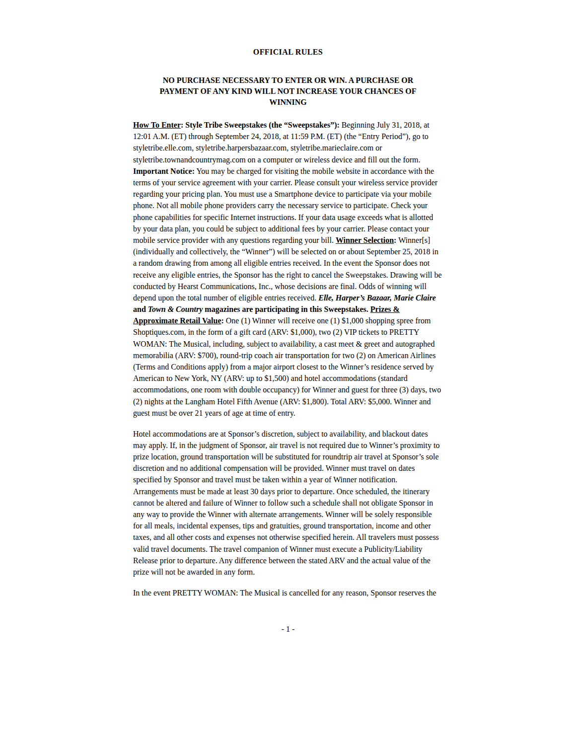OFFICIAL RULES
NO PURCHASE NECESSARY TO ENTER OR WIN. A PURCHASE OR PAYMENT OF ANY KIND WILL NOT INCREASE YOUR CHANCES OF WINNING
How To Enter: Style Tribe Sweepstakes (the “Sweepstakes”): Beginning July 31, 2018, at 12:01 A.M. (ET) through September 24, 2018, at 11:59 P.M. (ET) (the “Entry Period”), go to styletribe.elle.com, styletribe.harpersbazaar.com, styletribe.marieclaire.com or styletribe.townandcountrymag.com on a computer or wireless device and fill out the form. Important Notice: You may be charged for visiting the mobile website in accordance with the terms of your service agreement with your carrier. Please consult your wireless service provider regarding your pricing plan. You must use a Smartphone device to participate via your mobile phone. Not all mobile phone providers carry the necessary service to participate. Check your phone capabilities for specific Internet instructions. If your data usage exceeds what is allotted by your data plan, you could be subject to additional fees by your carrier. Please contact your mobile service provider with any questions regarding your bill. Winner Selection: Winner[s] (individually and collectively, the “Winner”) will be selected on or about September 25, 2018 in a random drawing from among all eligible entries received. In the event the Sponsor does not receive any eligible entries, the Sponsor has the right to cancel the Sweepstakes. Drawing will be conducted by Hearst Communications, Inc., whose decisions are final. Odds of winning will depend upon the total number of eligible entries received. Elle, Harper’s Bazaar, Marie Claire and Town & Country magazines are participating in this Sweepstakes. Prizes & Approximate Retail Value: One (1) Winner will receive one (1) $1,000 shopping spree from Shoptiques.com, in the form of a gift card (ARV: $1,000), two (2) VIP tickets to PRETTY WOMAN: The Musical, including, subject to availability, a cast meet & greet and autographed memorabilia (ARV: $700), round-trip coach air transportation for two (2) on American Airlines (Terms and Conditions apply) from a major airport closest to the Winner’s residence served by American to New York, NY (ARV: up to $1,500) and hotel accommodations (standard accommodations, one room with double occupancy) for Winner and guest for three (3) days, two (2) nights at the Langham Hotel Fifth Avenue (ARV: $1,800). Total ARV: $5,000. Winner and guest must be over 21 years of age at time of entry.
Hotel accommodations are at Sponsor’s discretion, subject to availability, and blackout dates may apply. If, in the judgment of Sponsor, air travel is not required due to Winner’s proximity to prize location, ground transportation will be substituted for roundtrip air travel at Sponsor’s sole discretion and no additional compensation will be provided. Winner must travel on dates specified by Sponsor and travel must be taken within a year of Winner notification. Arrangements must be made at least 30 days prior to departure. Once scheduled, the itinerary cannot be altered and failure of Winner to follow such a schedule shall not obligate Sponsor in any way to provide the Winner with alternate arrangements. Winner will be solely responsible for all meals, incidental expenses, tips and gratuities, ground transportation, income and other taxes, and all other costs and expenses not otherwise specified herein. All travelers must possess valid travel documents. The travel companion of Winner must execute a Publicity/Liability Release prior to departure. Any difference between the stated ARV and the actual value of the prize will not be awarded in any form.
In the event PRETTY WOMAN: The Musical is cancelled for any reason, Sponsor reserves the
- 1 -